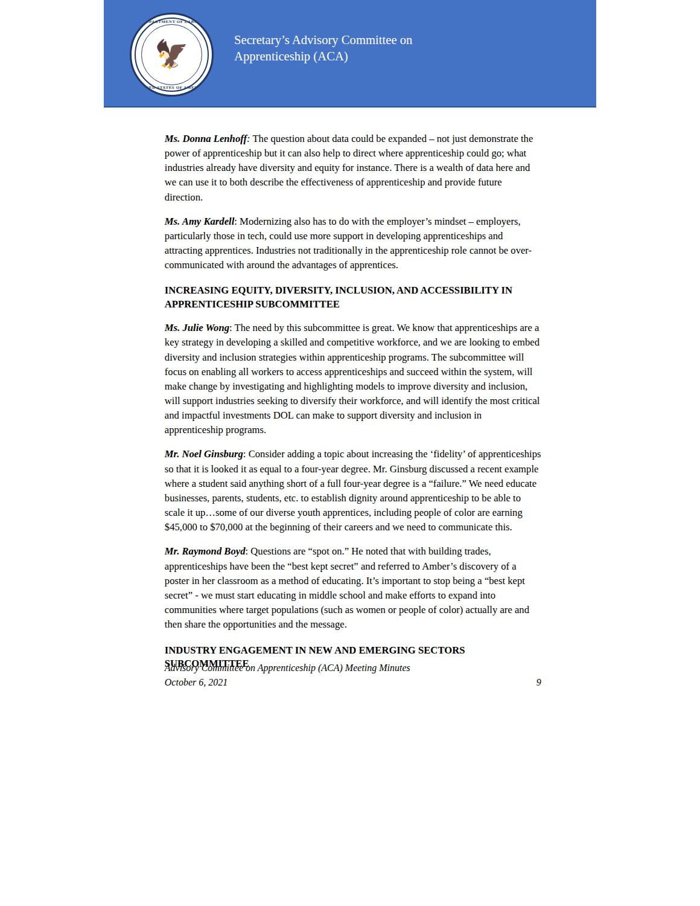Department of Labor
🦅
United States of America
Secretary’s Advisory Committee on
Apprenticeship (ACA)
Ms. Donna Lenhoff: The question about data could be expanded – not just demonstrate the power of apprenticeship but it can also help to direct where apprenticeship could go; what industries already have diversity and equity for instance. There is a wealth of data here and we can use it to both describe the effectiveness of apprenticeship and provide future direction.
Ms. Amy Kardell: Modernizing also has to do with the employer’s mindset – employers, particularly those in tech, could use more support in developing apprenticeships and attracting apprentices. Industries not traditionally in the apprenticeship role cannot be over-communicated with around the advantages of apprentices.
Increasing Equity, Diversity, Inclusion, and Accessibility in Apprenticeship Subcommittee
Ms. Julie Wong: The need by this subcommittee is great. We know that apprenticeships are a key strategy in developing a skilled and competitive workforce, and we are looking to embed diversity and inclusion strategies within apprenticeship programs. The subcommittee will focus on enabling all workers to access apprenticeships and succeed within the system, will make change by investigating and highlighting models to improve diversity and inclusion, will support industries seeking to diversify their workforce, and will identify the most critical and impactful investments DOL can make to support diversity and inclusion in apprenticeship programs.
Mr. Noel Ginsburg: Consider adding a topic about increasing the ‘fidelity’ of apprenticeships so that it is looked it as equal to a four-year degree. Mr. Ginsburg discussed a recent example where a student said anything short of a full four-year degree is a “failure.” We need educate businesses, parents, students, etc. to establish dignity around apprenticeship to be able to scale it up…some of our diverse youth apprentices, including people of color are earning $45,000 to $70,000 at the beginning of their careers and we need to communicate this.
Mr. Raymond Boyd: Questions are “spot on.” He noted that with building trades, apprenticeships have been the “best kept secret” and referred to Amber’s discovery of a poster in her classroom as a method of educating. It’s important to stop being a “best kept secret” - we must start educating in middle school and make efforts to expand into communities where target populations (such as women or people of color) actually are and then share the opportunities and the message.
Industry Engagement in New and Emerging Sectors Subcommittee
Advisory Committee on Apprenticeship (ACA) Meeting Minutes
October 6, 2021 9